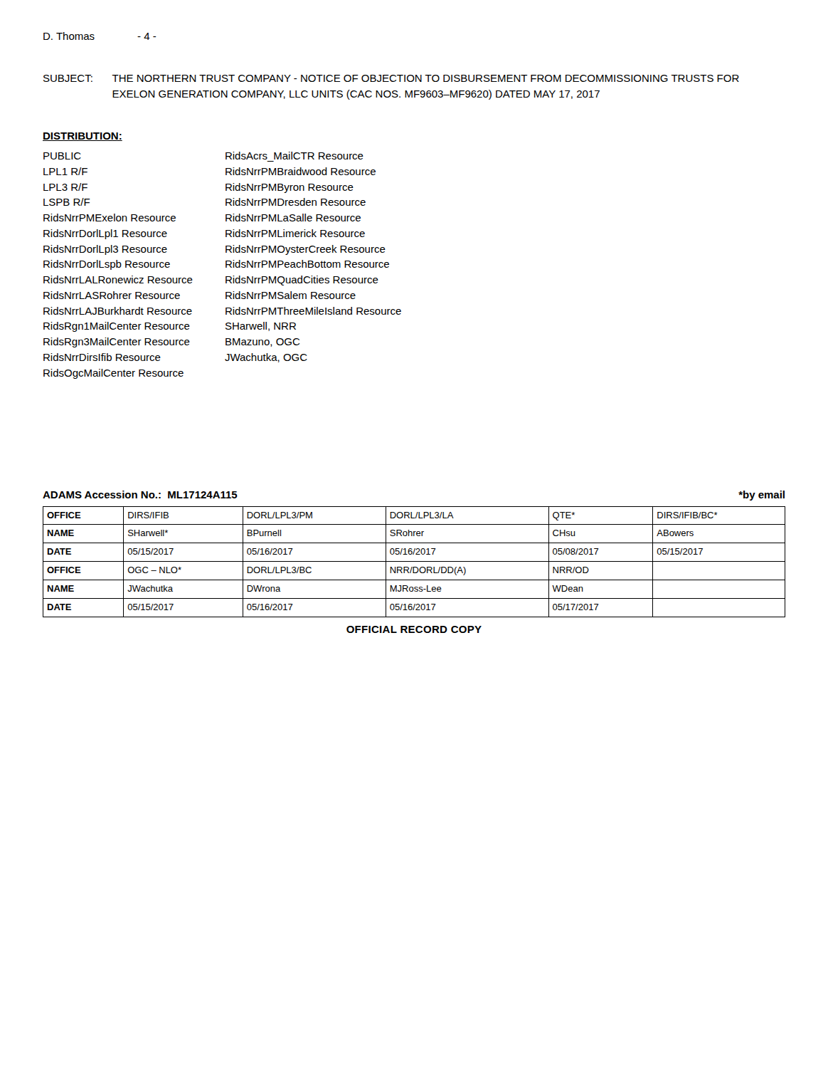D. Thomas - 4 -
SUBJECT:
THE NORTHERN TRUST COMPANY - NOTICE OF OBJECTION TO DISBURSEMENT FROM DECOMMISSIONING TRUSTS FOR EXELON GENERATION COMPANY, LLC UNITS (CAC NOS. MF9603–MF9620) DATED MAY 17, 2017
DISTRIBUTION:
PUBLIC
LPL1 R/F
LPL3 R/F
LSPB R/F
RidsNrrPMExelon Resource
RidsNrrDorlLpl1 Resource
RidsNrrDorlLpl3 Resource
RidsNrrDorlLspb Resource
RidsNrrLALRonewicz Resource
RidsNrrLASRohrer Resource
RidsNrrLAJBurkhardt Resource
RidsRgn1MailCenter Resource
RidsRgn3MailCenter Resource
RidsNrrDirsIfib Resource
RidsOgcMailCenter Resource
RidsAcrs_MailCTR Resource
RidsNrrPMBraidwood Resource
RidsNrrPMByron Resource
RidsNrrPMDresden Resource
RidsNrrPMLaSalle Resource
RidsNrrPMLimerick Resource
RidsNrrPMOysterCreek Resource
RidsNrrPMPeachBottom Resource
RidsNrrPMQuadCities Resource
RidsNrrPMSalem Resource
RidsNrrPMThreeMileIsland Resource
SHarwell, NRR
BMazuno, OGC
JWachutka, OGC
ADAMS Accession No.: ML17124A115 *by email
| OFFICE | DIRS/IFIB | DORL/LPL3/PM | DORL/LPL3/LA | QTE* | DIRS/IFIB/BC* |
| NAME | SHarwell* | BPurnell | SRohrer | CHsu | ABowers |
| DATE | 05/15/2017 | 05/16/2017 | 05/16/2017 | 05/08/2017 | 05/15/2017 |
| OFFICE | OGC – NLO* | DORL/LPL3/BC | NRR/DORL/DD(A) | NRR/OD | |
| NAME | JWachutka | DWrona | MJRoss-Lee | WDean | |
| DATE | 05/15/2017 | 05/16/2017 | 05/16/2017 | 05/17/2017 | |
OFFICIAL RECORD COPY